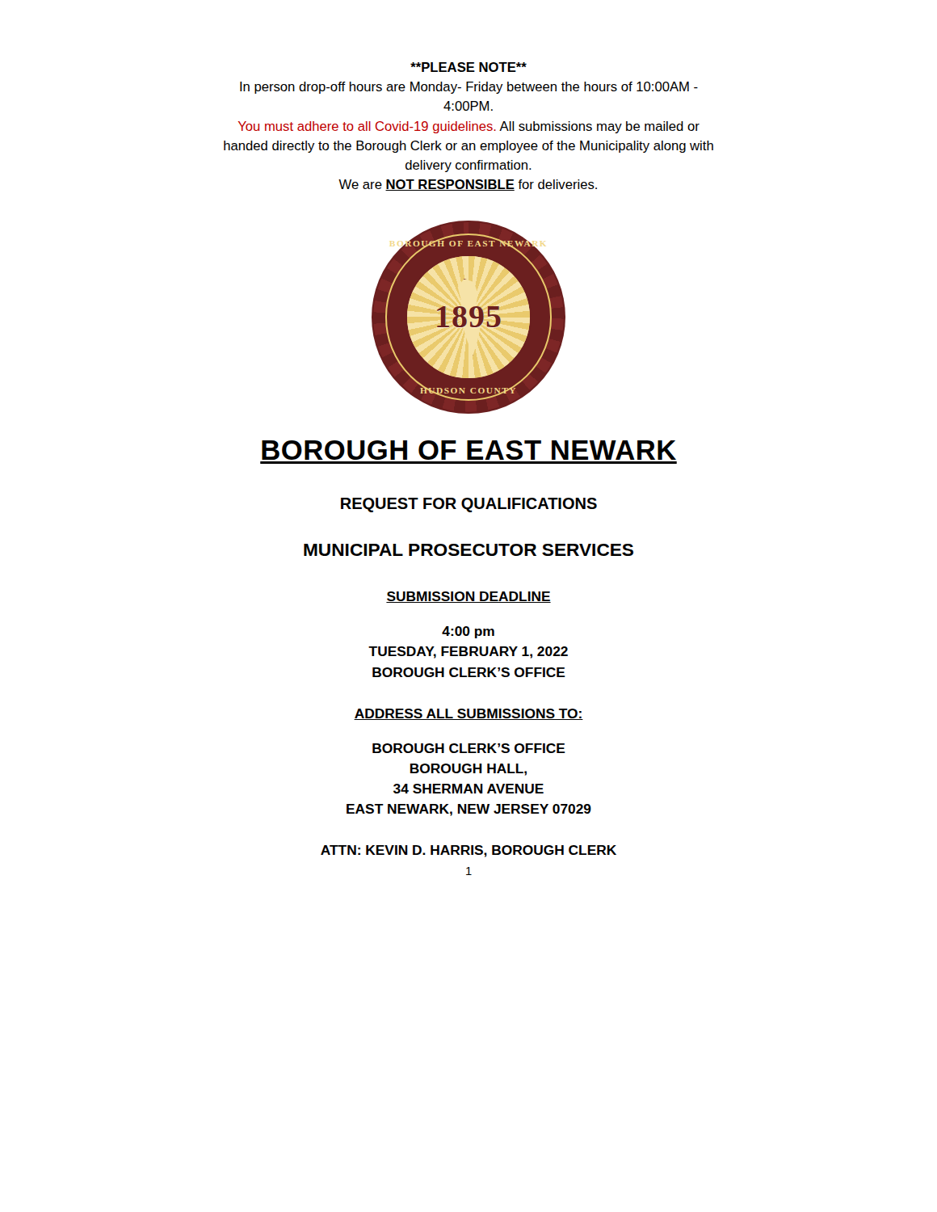**PLEASE NOTE**
In person drop-off hours are Monday- Friday between the hours of 10:00AM - 4:00PM.
You must adhere to all Covid-19 guidelines. All submissions may be mailed or handed directly to the Borough Clerk or an employee of the Municipality along with delivery confirmation.
We are NOT RESPONSIBLE for deliveries.
1895
BOROUGH OF EAST NEWARK
HUDSON COUNTY
BOROUGH OF EAST NEWARK
REQUEST FOR QUALIFICATIONS
MUNICIPAL PROSECUTOR SERVICES
SUBMISSION DEADLINE
4:00 pm
TUESDAY, FEBRUARY 1, 2022
BOROUGH CLERK’S OFFICE
ADDRESS ALL SUBMISSIONS TO:
BOROUGH CLERK’S OFFICE
BOROUGH HALL,
34 SHERMAN AVENUE
EAST NEWARK, NEW JERSEY 07029
ATTN: KEVIN D. HARRIS, BOROUGH CLERK
1